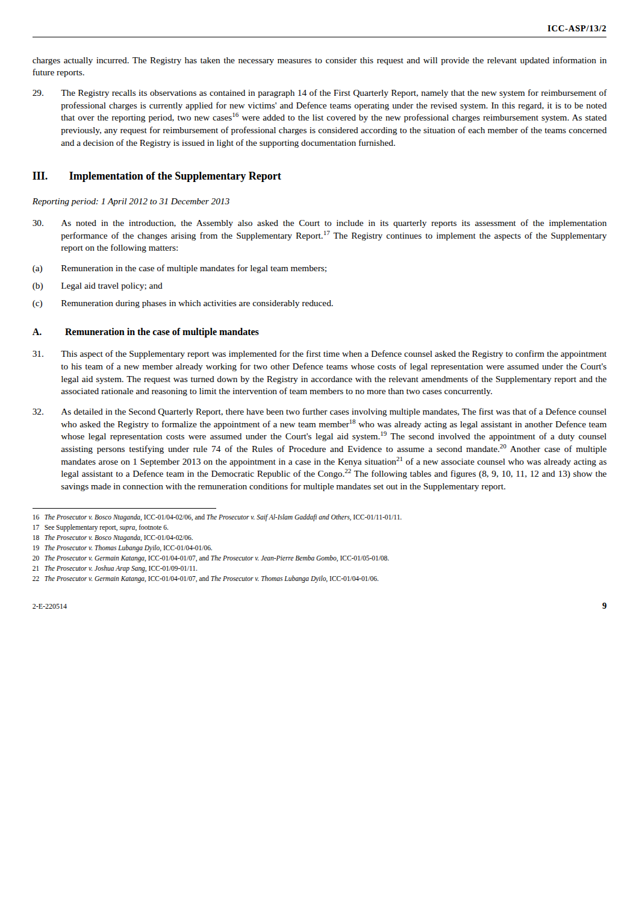ICC-ASP/13/2
charges actually incurred. The Registry has taken the necessary measures to consider this request and will provide the relevant updated information in future reports.
29. The Registry recalls its observations as contained in paragraph 14 of the First Quarterly Report, namely that the new system for reimbursement of professional charges is currently applied for new victims' and Defence teams operating under the revised system. In this regard, it is to be noted that over the reporting period, two new cases16 were added to the list covered by the new professional charges reimbursement system. As stated previously, any request for reimbursement of professional charges is considered according to the situation of each member of the teams concerned and a decision of the Registry is issued in light of the supporting documentation furnished.
III. Implementation of the Supplementary Report
Reporting period: 1 April 2012 to 31 December 2013
30. As noted in the introduction, the Assembly also asked the Court to include in its quarterly reports its assessment of the implementation performance of the changes arising from the Supplementary Report.17 The Registry continues to implement the aspects of the Supplementary report on the following matters:
(a) Remuneration in the case of multiple mandates for legal team members;
(b) Legal aid travel policy; and
(c) Remuneration during phases in which activities are considerably reduced.
A. Remuneration in the case of multiple mandates
31. This aspect of the Supplementary report was implemented for the first time when a Defence counsel asked the Registry to confirm the appointment to his team of a new member already working for two other Defence teams whose costs of legal representation were assumed under the Court's legal aid system. The request was turned down by the Registry in accordance with the relevant amendments of the Supplementary report and the associated rationale and reasoning to limit the intervention of team members to no more than two cases concurrently.
32. As detailed in the Second Quarterly Report, there have been two further cases involving multiple mandates, The first was that of a Defence counsel who asked the Registry to formalize the appointment of a new team member18 who was already acting as legal assistant in another Defence team whose legal representation costs were assumed under the Court's legal aid system.19 The second involved the appointment of a duty counsel assisting persons testifying under rule 74 of the Rules of Procedure and Evidence to assume a second mandate.20 Another case of multiple mandates arose on 1 September 2013 on the appointment in a case in the Kenya situation21 of a new associate counsel who was already acting as legal assistant to a Defence team in the Democratic Republic of the Congo.22 The following tables and figures (8, 9, 10, 11, 12 and 13) show the savings made in connection with the remuneration conditions for multiple mandates set out in the Supplementary report.
16 The Prosecutor v. Bosco Ntaganda, ICC-01/04-02/06, and The Prosecutor v. Saif Al-Islam Gaddafi and Others, ICC-01/11-01/11.
17 See Supplementary report, supra, footnote 6.
18 The Prosecutor v. Bosco Ntaganda, ICC-01/04-02/06.
19 The Prosecutor v. Thomas Lubanga Dyilo, ICC-01/04-01/06.
20 The Prosecutor v. Germain Katanga, ICC-01/04-01/07, and The Prosecutor v. Jean-Pierre Bemba Gombo, ICC-01/05-01/08.
21 The Prosecutor v. Joshua Arap Sang, ICC-01/09-01/11.
22 The Prosecutor v. Germain Katanga, ICC-01/04-01/07, and The Prosecutor v. Thomas Lubanga Dyilo, ICC-01/04-01/06.
2-E-220514 9